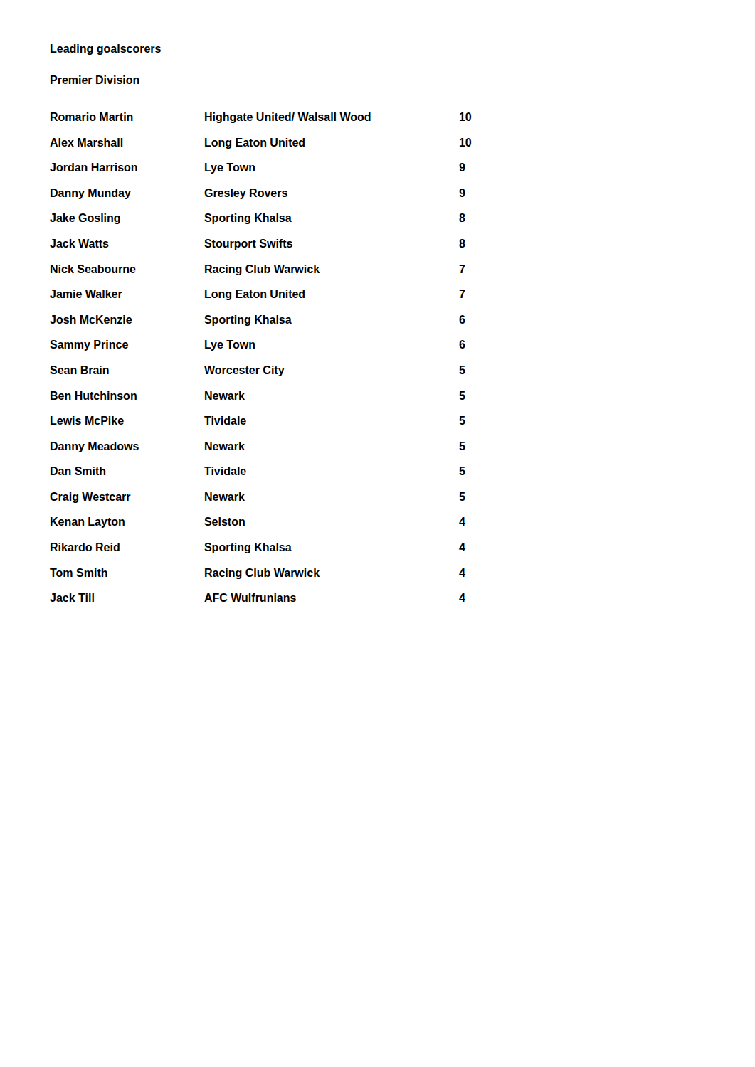Leading goalscorers
Premier Division
| Romario Martin | Highgate United/ Walsall Wood | 10 |
| Alex Marshall | Long Eaton United | 10 |
| Jordan Harrison | Lye Town | 9 |
| Danny Munday | Gresley Rovers | 9 |
| Jake Gosling | Sporting Khalsa | 8 |
| Jack Watts | Stourport Swifts | 8 |
| Nick Seabourne | Racing Club Warwick | 7 |
| Jamie Walker | Long Eaton United | 7 |
| Josh McKenzie | Sporting Khalsa | 6 |
| Sammy Prince | Lye Town | 6 |
| Sean Brain | Worcester City | 5 |
| Ben Hutchinson | Newark | 5 |
| Lewis McPike | Tividale | 5 |
| Danny Meadows | Newark | 5 |
| Dan Smith | Tividale | 5 |
| Craig Westcarr | Newark | 5 |
| Kenan Layton | Selston | 4 |
| Rikardo Reid | Sporting Khalsa | 4 |
| Tom Smith | Racing Club Warwick | 4 |
| Jack Till | AFC Wulfrunians | 4 |